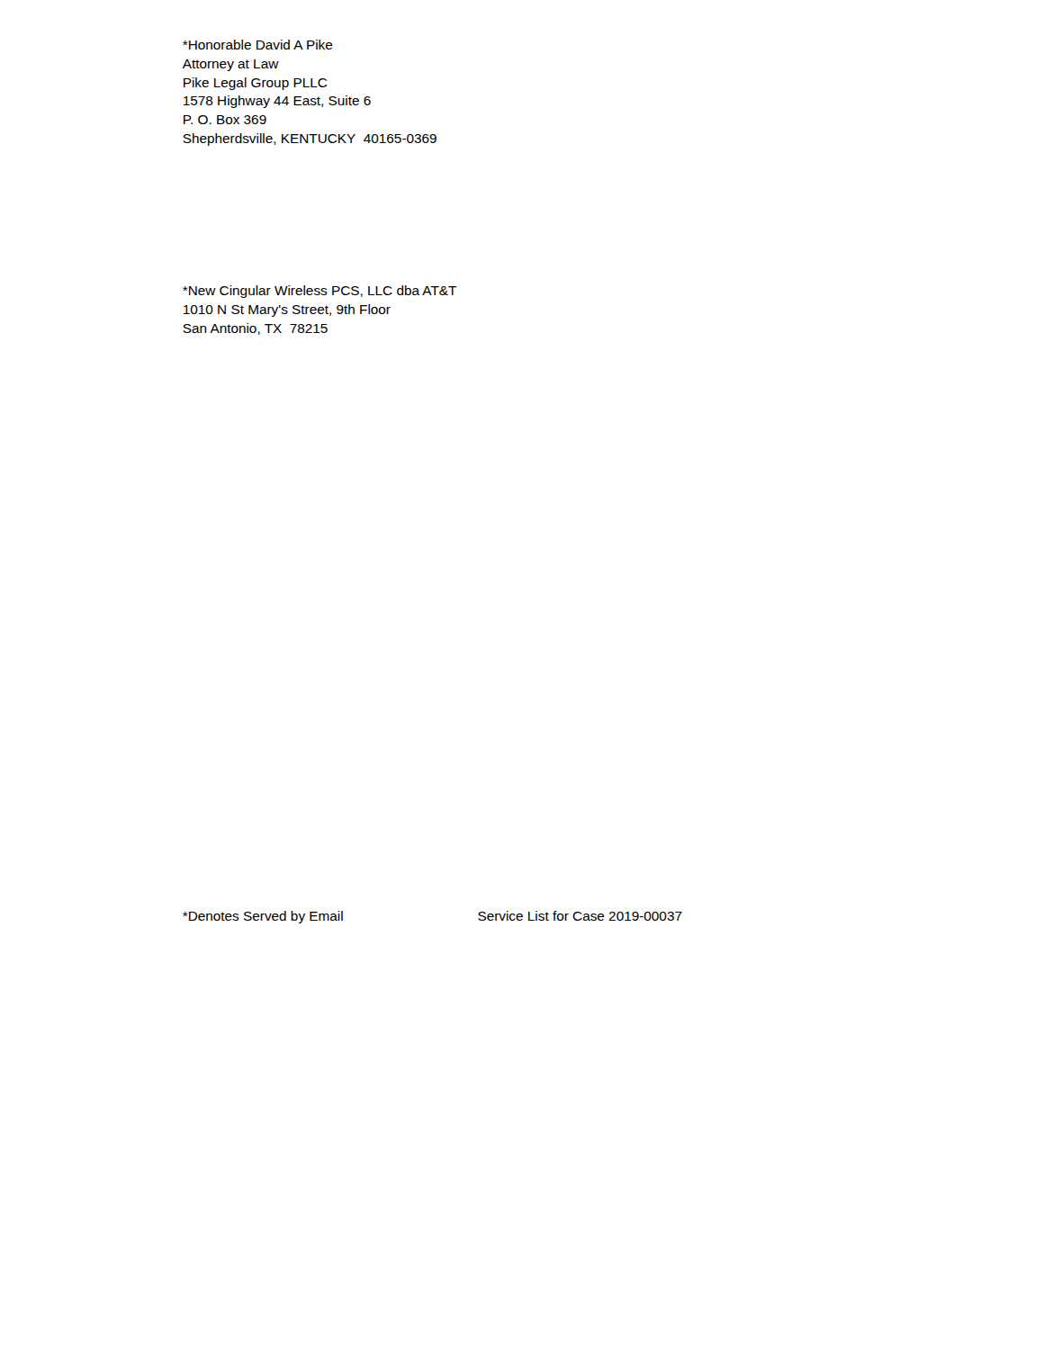*Honorable David A Pike
Attorney at Law
Pike Legal Group PLLC
1578 Highway 44 East, Suite 6
P. O. Box 369
Shepherdsville, KENTUCKY 40165-0369
*New Cingular Wireless PCS, LLC dba AT&T
1010 N St Mary's Street, 9th Floor
San Antonio, TX 78215
*Denotes Served by Email Service List for Case 2019-00037